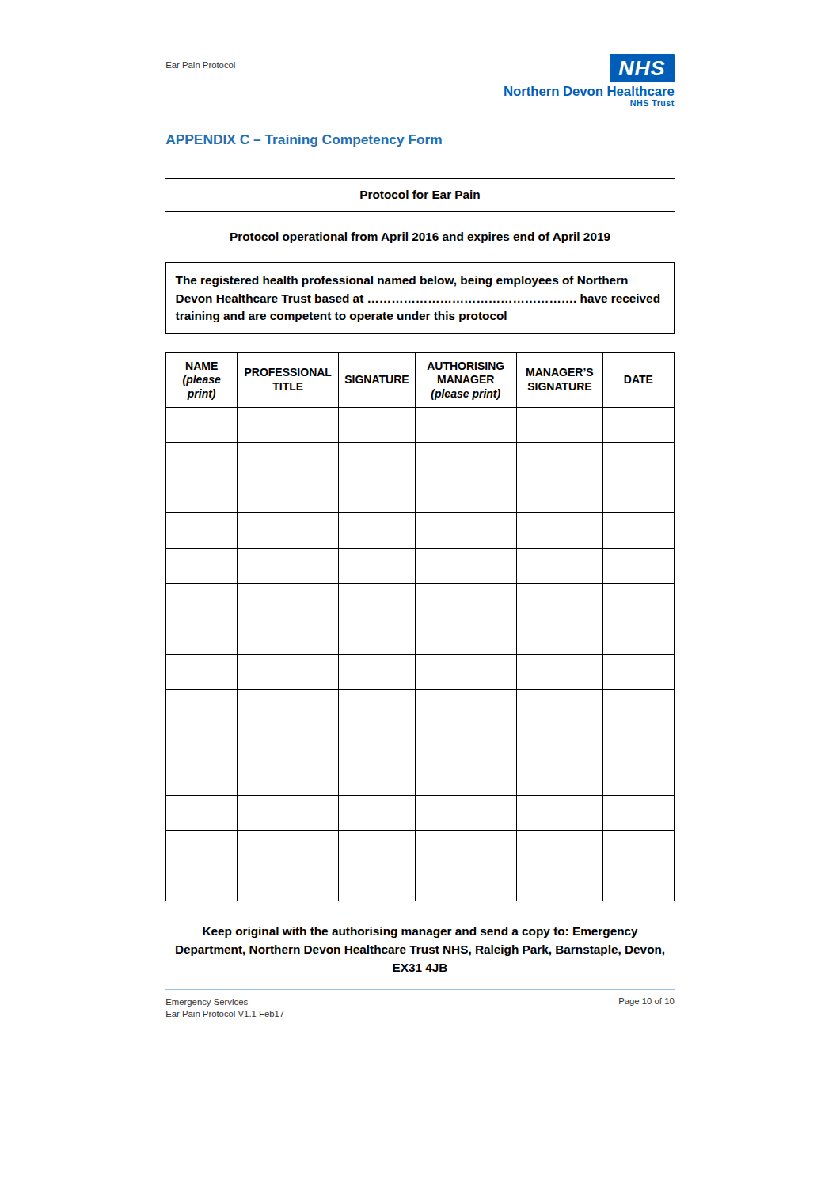Ear Pain Protocol
NHS
Northern Devon Healthcare
NHS Trust
APPENDIX C – Training Competency Form
Protocol for Ear Pain
Protocol operational from April 2016 and expires end of April 2019
The registered health professional named below, being employees of Northern Devon Healthcare Trust based at ……………………………………………. have received training and are competent to operate under this protocol
| NAME (please print) | PROFESSIONAL TITLE | SIGNATURE | AUTHORISING MANAGER (please print) | MANAGER’S SIGNATURE | DATE |
| --- | --- | --- | --- | --- | --- |
Keep original with the authorising manager and send a copy to: Emergency Department, Northern Devon Healthcare Trust NHS, Raleigh Park, Barnstaple, Devon, EX31 4JB
Emergency Services
Ear Pain Protocol V1.1 Feb17
Page 10 of 10